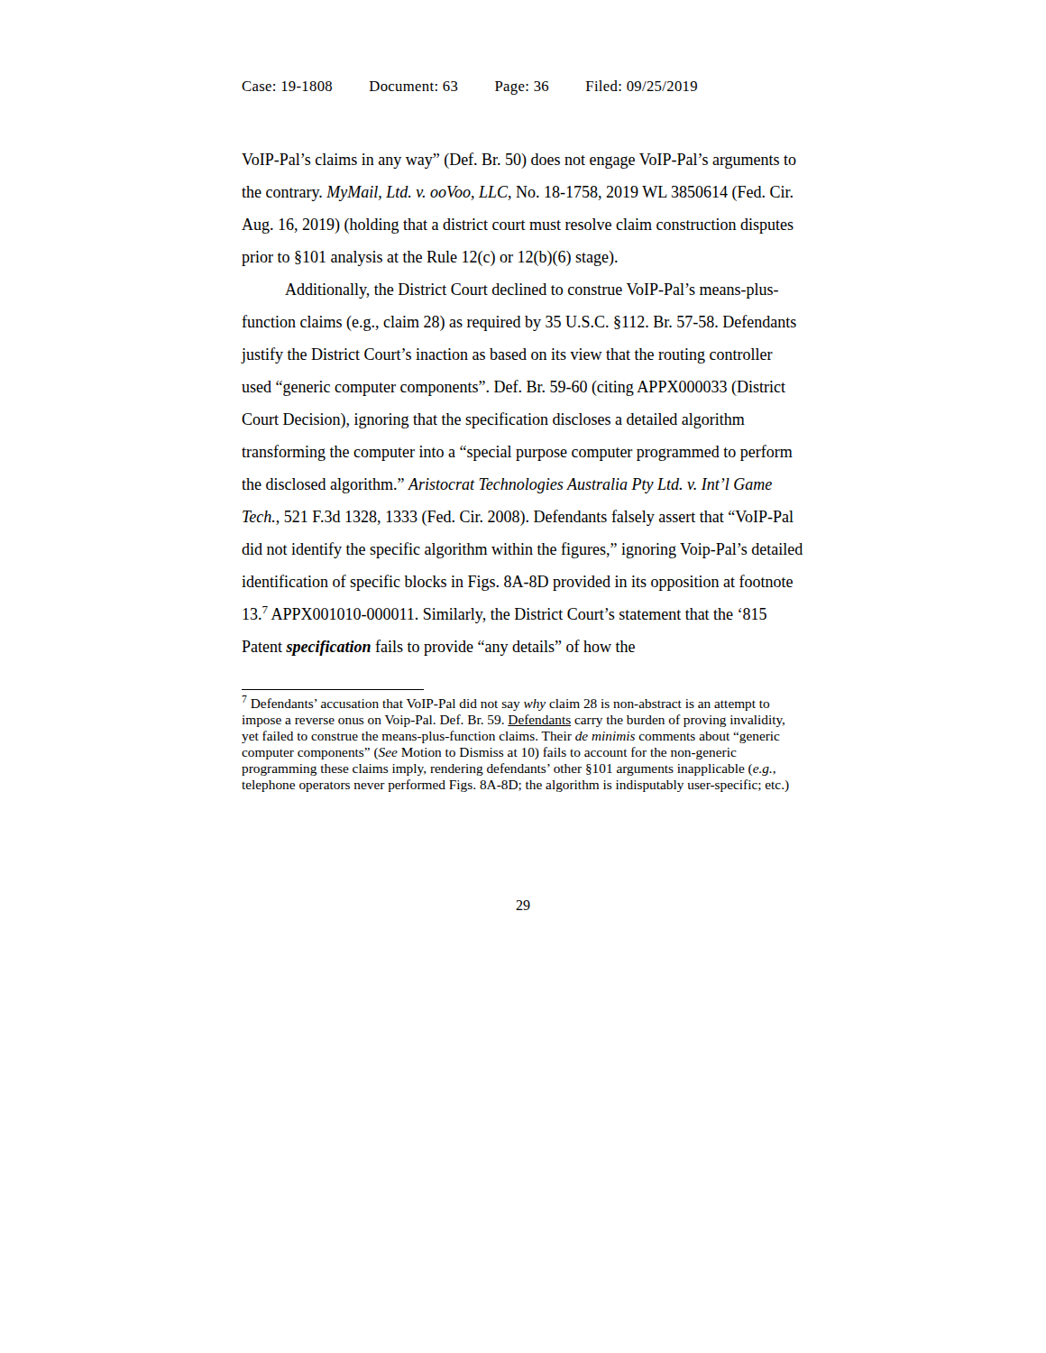Case: 19-1808 Document: 63 Page: 36 Filed: 09/25/2019
VoIP-Pal’s claims in any way” (Def. Br. 50) does not engage VoIP-Pal’s arguments to the contrary. MyMail, Ltd. v. ooVoo, LLC, No. 18-1758, 2019 WL 3850614 (Fed. Cir. Aug. 16, 2019) (holding that a district court must resolve claim construction disputes prior to §101 analysis at the Rule 12(c) or 12(b)(6) stage).
Additionally, the District Court declined to construe VoIP-Pal’s means-plus-function claims (e.g., claim 28) as required by 35 U.S.C. §112. Br. 57-58. Defendants justify the District Court’s inaction as based on its view that the routing controller used “generic computer components”. Def. Br. 59-60 (citing APPX000033 (District Court Decision), ignoring that the specification discloses a detailed algorithm transforming the computer into a “special purpose computer programmed to perform the disclosed algorithm.” Aristocrat Technologies Australia Pty Ltd. v. Int’l Game Tech., 521 F.3d 1328, 1333 (Fed. Cir. 2008). Defendants falsely assert that “VoIP-Pal did not identify the specific algorithm within the figures,” ignoring Voip-Pal’s detailed identification of specific blocks in Figs. 8A-8D provided in its opposition at footnote 13.7 APPX001010-000011. Similarly, the District Court’s statement that the ‘815 Patent specification fails to provide “any details” of how the
7 Defendants’ accusation that VoIP-Pal did not say why claim 28 is non-abstract is an attempt to impose a reverse onus on Voip-Pal. Def. Br. 59. Defendants carry the burden of proving invalidity, yet failed to construe the means-plus-function claims. Their de minimis comments about “generic computer components” (See Motion to Dismiss at 10) fails to account for the non-generic programming these claims imply, rendering defendants’ other §101 arguments inapplicable (e.g., telephone operators never performed Figs. 8A-8D; the algorithm is indisputably user-specific; etc.)
29